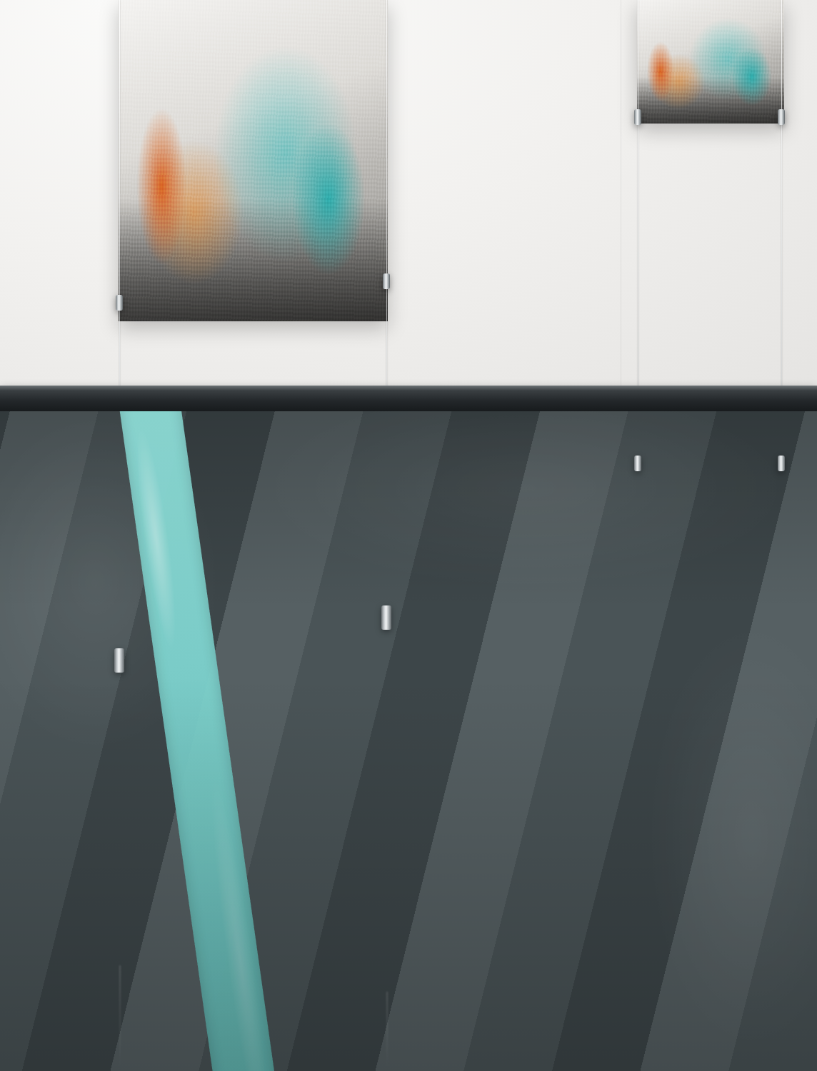Gallery interior with suspended abstract paintings and teal inlay linoleum floor